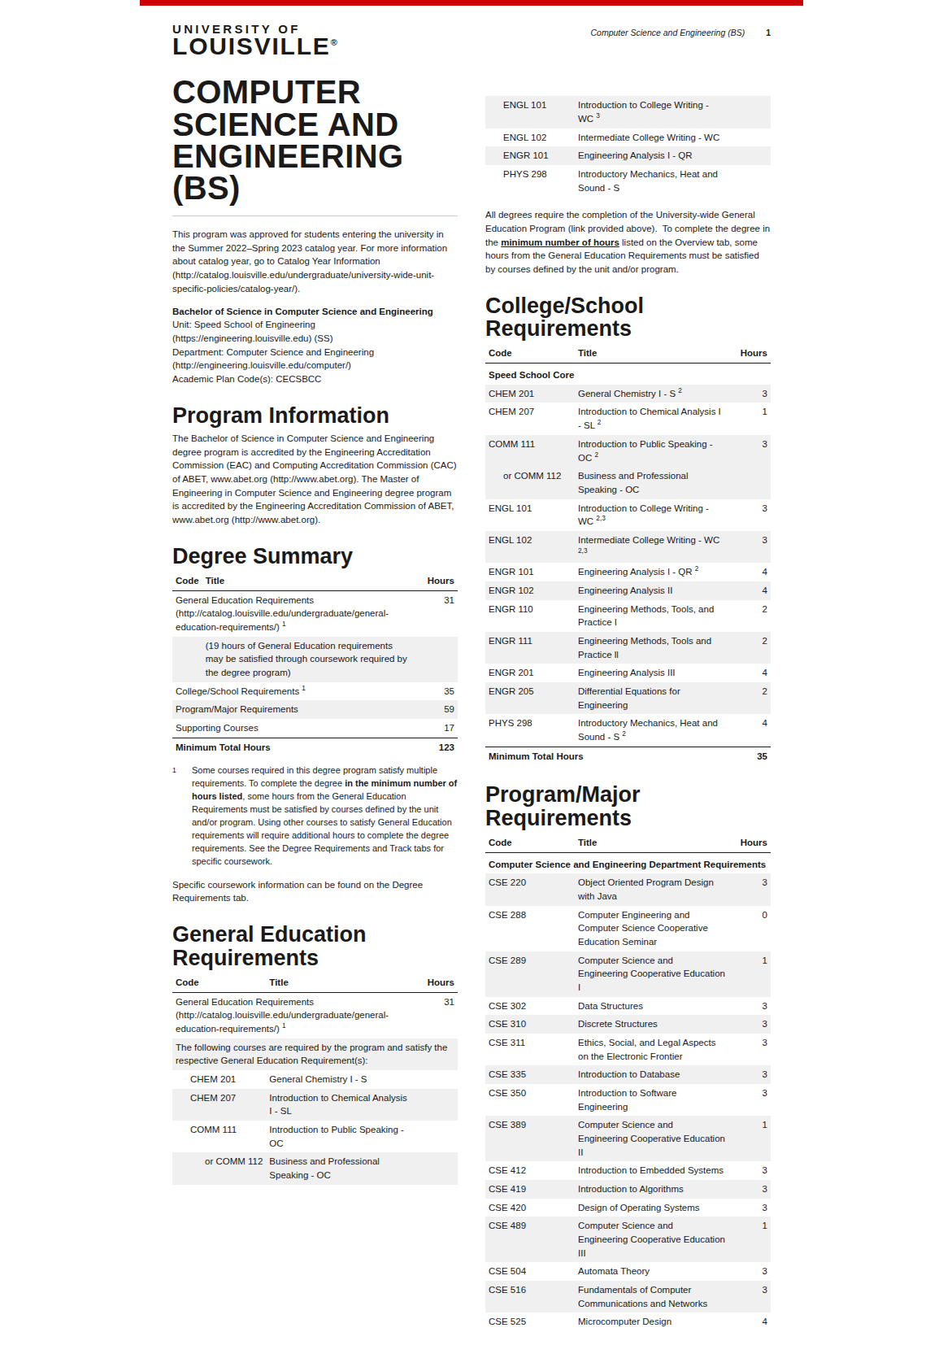UNIVERSITY OF LOUISVILLE®
Computer Science and Engineering (BS) 1
Computer Science and Engineering (BS)
This program was approved for students entering the university in the Summer 2022–Spring 2023 catalog year. For more information about catalog year, go to Catalog Year Information (http://catalog.louisville.edu/undergraduate/university-wide-unit-specific-policies/catalog-year/).
Bachelor of Science in Computer Science and Engineering
Unit: Speed School of Engineering (https://engineering.louisville.edu) (SS)
Department: Computer Science and Engineering (http://engineering.louisville.edu/computer/)
Academic Plan Code(s): CECSBCC
Program Information
The Bachelor of Science in Computer Science and Engineering degree program is accredited by the Engineering Accreditation Commission (EAC) and Computing Accreditation Commission (CAC) of ABET, www.abet.org (http://www.abet.org). The Master of Engineering in Computer Science and Engineering degree program is accredited by the Engineering Accreditation Commission of ABET, www.abet.org (http://www.abet.org).
Degree Summary
| Code | Title | Hours |
| --- | --- | --- |
| General Education Requirements ( http://catalog.louisville.edu/undergraduate/general-education-requirements/ ) 1 | 31 |
| | (19 hours of General Education requirements may be satisfied through coursework required by the degree program) | |
| College/School Requirements 1 | 35 |
| Program/Major Requirements | 59 |
| Supporting Courses | 17 |
| Minimum Total Hours | 123 |
1
Some courses required in this degree program satisfy multiple requirements. To complete the degree in the minimum number of hours listed, some hours from the General Education Requirements must be satisfied by courses defined by the unit and/or program. Using other courses to satisfy General Education requirements will require additional hours to complete the degree requirements. See the Degree Requirements and Track tabs for specific coursework.
Specific coursework information can be found on the Degree Requirements tab.
General Education Requirements
| Code | Title | Hours |
| --- | --- | --- |
| General Education Requirements ( http://catalog.louisville.edu/undergraduate/general-education-requirements/ ) 1 | 31 |
| The following courses are required by the program and satisfy the respective General Education Requirement(s): |
| CHEM 201 | General Chemistry I - S | |
| CHEM 207 | Introduction to Chemical Analysis I - SL | |
| COMM 111 | Introduction to Public Speaking - OC | |
| or COMM 112 | Business and Professional Speaking - OC | |
| ENGL 101 | Introduction to College Writing - WC 3 | |
| ENGL 102 | Intermediate College Writing - WC | |
| ENGR 101 | Engineering Analysis I - QR | |
| PHYS 298 | Introductory Mechanics, Heat and Sound - S | |
All degrees require the completion of the University-wide General Education Program (link provided above). To complete the degree in the minimum number of hours listed on the Overview tab, some hours from the General Education Requirements must be satisfied by courses defined by the unit and/or program.
College/School Requirements
| Code | Title | Hours |
| --- | --- | --- |
| Speed School Core |
| CHEM 201 | General Chemistry I - S 2 | 3 |
| CHEM 207 | Introduction to Chemical Analysis I - SL 2 | 1 |
| COMM 111 | Introduction to Public Speaking - OC 2 | 3 |
| or COMM 112 | Business and Professional Speaking - OC | |
| ENGL 101 | Introduction to College Writing - WC 2,3 | 3 |
| ENGL 102 | Intermediate College Writing - WC 2,3 | 3 |
| ENGR 101 | Engineering Analysis I - QR 2 | 4 |
| ENGR 102 | Engineering Analysis II | 4 |
| ENGR 110 | Engineering Methods, Tools, and Practice I | 2 |
| ENGR 111 | Engineering Methods, Tools and Practice ll | 2 |
| ENGR 201 | Engineering Analysis III | 4 |
| ENGR 205 | Differential Equations for Engineering | 2 |
| PHYS 298 | Introductory Mechanics, Heat and Sound - S 2 | 4 |
| Minimum Total Hours | 35 |
Program/Major Requirements
| Code | Title | Hours |
| --- | --- | --- |
| Computer Science and Engineering Department Requirements |
| CSE 220 | Object Oriented Program Design with Java | 3 |
| CSE 288 | Computer Engineering and Computer Science Cooperative Education Seminar | 0 |
| CSE 289 | Computer Science and Engineering Cooperative Education I | 1 |
| CSE 302 | Data Structures | 3 |
| CSE 310 | Discrete Structures | 3 |
| CSE 311 | Ethics, Social, and Legal Aspects on the Electronic Frontier | 3 |
| CSE 335 | Introduction to Database | 3 |
| CSE 350 | Introduction to Software Engineering | 3 |
| CSE 389 | Computer Science and Engineering Cooperative Education II | 1 |
| CSE 412 | Introduction to Embedded Systems | 3 |
| CSE 419 | Introduction to Algorithms | 3 |
| CSE 420 | Design of Operating Systems | 3 |
| CSE 489 | Computer Science and Engineering Cooperative Education III | 1 |
| CSE 504 | Automata Theory | 3 |
| CSE 516 | Fundamentals of Computer Communications and Networks | 3 |
| CSE 525 | Microcomputer Design | 4 |